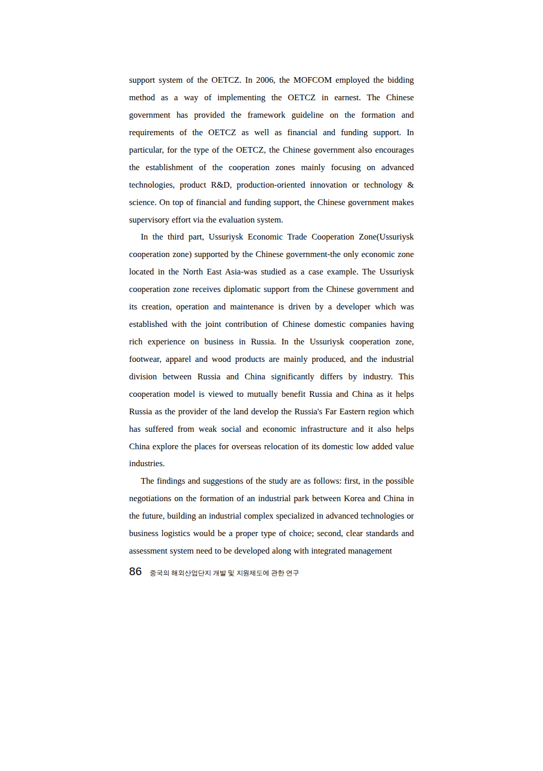support system of the OETCZ. In 2006, the MOFCOM employed the bidding method as a way of implementing the OETCZ in earnest. The Chinese government has provided the framework guideline on the formation and requirements of the OETCZ as well as financial and funding support. In particular, for the type of the OETCZ, the Chinese government also encourages the establishment of the cooperation zones mainly focusing on advanced technologies, product R&D, production-oriented innovation or technology & science. On top of financial and funding support, the Chinese government makes supervisory effort via the evaluation system.
In the third part, Ussuriysk Economic Trade Cooperation Zone(Ussuriysk cooperation zone) supported by the Chinese government-the only economic zone located in the North East Asia-was studied as a case example. The Ussuriysk cooperation zone receives diplomatic support from the Chinese government and its creation, operation and maintenance is driven by a developer which was established with the joint contribution of Chinese domestic companies having rich experience on business in Russia. In the Ussuriysk cooperation zone, footwear, apparel and wood products are mainly produced, and the industrial division between Russia and China significantly differs by industry. This cooperation model is viewed to mutually benefit Russia and China as it helps Russia as the provider of the land develop the Russia's Far Eastern region which has suffered from weak social and economic infrastructure and it also helps China explore the places for overseas relocation of its domestic low added value industries.
The findings and suggestions of the study are as follows: first, in the possible negotiations on the formation of an industrial park between Korea and China in the future, building an industrial complex specialized in advanced technologies or business logistics would be a proper type of choice; second, clear standards and assessment system need to be developed along with integrated management
86 중국의 해외산업단지 개발 및 지원제도에 관한 연구